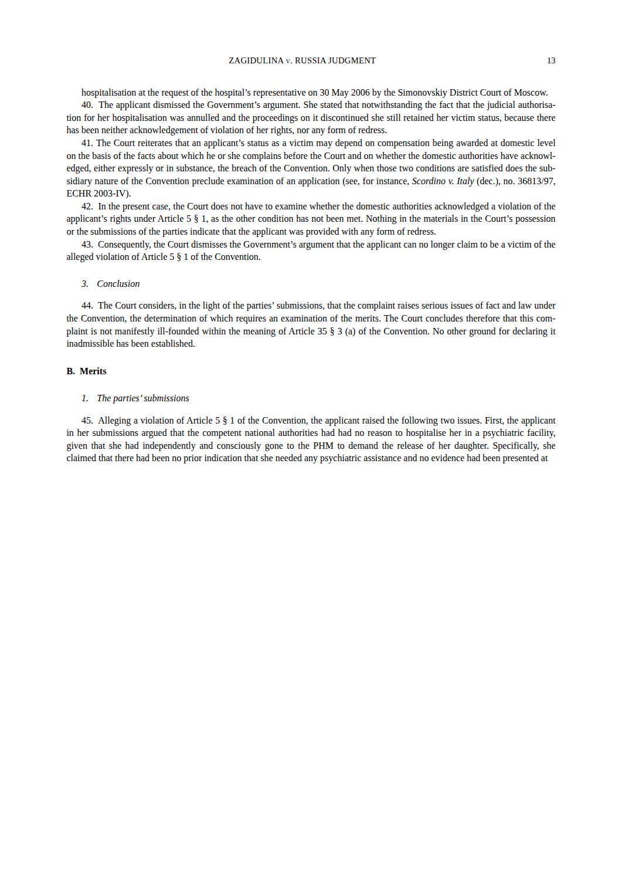ZAGIDULINA v. RUSSIA JUDGMENT 13
hospitalisation at the request of the hospital’s representative on 30 May 2006 by the Simonovskiy District Court of Moscow.
40. The applicant dismissed the Government’s argument. She stated that notwithstanding the fact that the judicial authorisation for her hospitalisation was annulled and the proceedings on it discontinued she still retained her victim status, because there has been neither acknowledgement of violation of her rights, nor any form of redress.
41. The Court reiterates that an applicant’s status as a victim may depend on compensation being awarded at domestic level on the basis of the facts about which he or she complains before the Court and on whether the domestic authorities have acknowledged, either expressly or in substance, the breach of the Convention. Only when those two conditions are satisfied does the subsidiary nature of the Convention preclude examination of an application (see, for instance, Scordino v. Italy (dec.), no. 36813/97, ECHR 2003-IV).
42. In the present case, the Court does not have to examine whether the domestic authorities acknowledged a violation of the applicant’s rights under Article 5 § 1, as the other condition has not been met. Nothing in the materials in the Court’s possession or the submissions of the parties indicate that the applicant was provided with any form of redress.
43. Consequently, the Court dismisses the Government’s argument that the applicant can no longer claim to be a victim of the alleged violation of Article 5 § 1 of the Convention.
3. Conclusion
44. The Court considers, in the light of the parties’ submissions, that the complaint raises serious issues of fact and law under the Convention, the determination of which requires an examination of the merits. The Court concludes therefore that this complaint is not manifestly ill-founded within the meaning of Article 35 § 3 (a) of the Convention. No other ground for declaring it inadmissible has been established.
B. Merits
1. The parties’ submissions
45. Alleging a violation of Article 5 § 1 of the Convention, the applicant raised the following two issues. First, the applicant in her submissions argued that the competent national authorities had had no reason to hospitalise her in a psychiatric facility, given that she had independently and consciously gone to the PHM to demand the release of her daughter. Specifically, she claimed that there had been no prior indication that she needed any psychiatric assistance and no evidence had been presented at